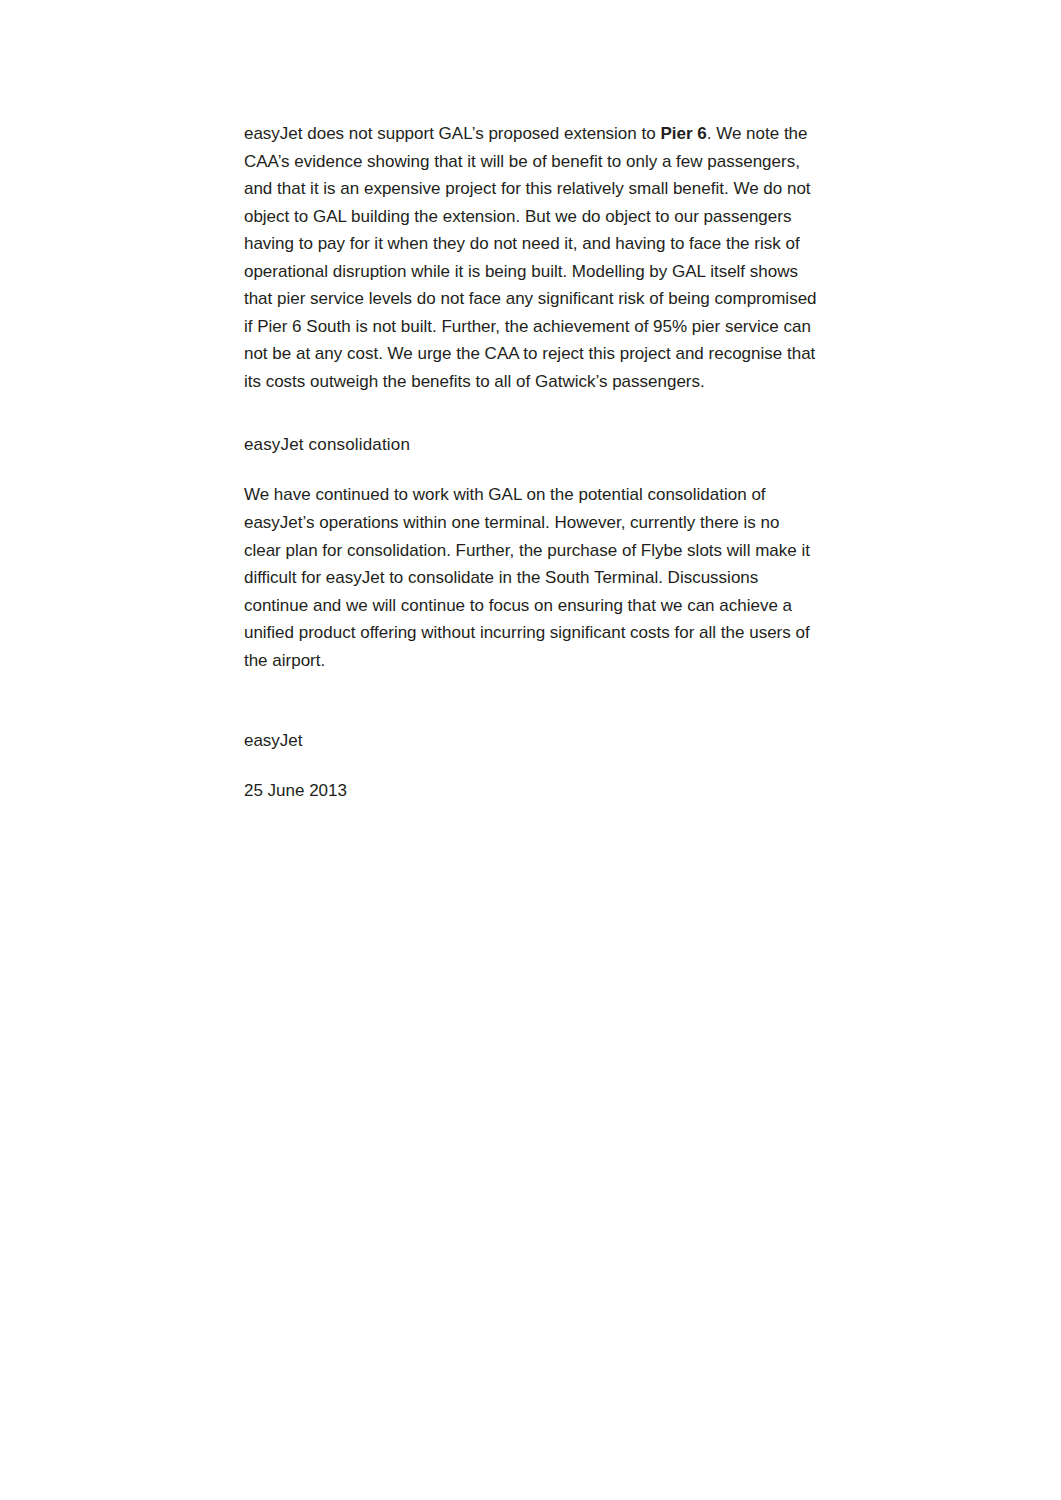easyJet does not support GAL’s proposed extension to Pier 6. We note the CAA’s evidence showing that it will be of benefit to only a few passengers, and that it is an expensive project for this relatively small benefit. We do not object to GAL building the extension. But we do object to our passengers having to pay for it when they do not need it, and having to face the risk of operational disruption while it is being built. Modelling by GAL itself shows that pier service levels do not face any significant risk of being compromised if Pier 6 South is not built. Further, the achievement of 95% pier service can not be at any cost. We urge the CAA to reject this project and recognise that its costs outweigh the benefits to all of Gatwick’s passengers.
easyJet consolidation
We have continued to work with GAL on the potential consolidation of easyJet’s operations within one terminal. However, currently there is no clear plan for consolidation. Further, the purchase of Flybe slots will make it difficult for easyJet to consolidate in the South Terminal. Discussions continue and we will continue to focus on ensuring that we can achieve a unified product offering without incurring significant costs for all the users of the airport.
easyJet
25 June 2013